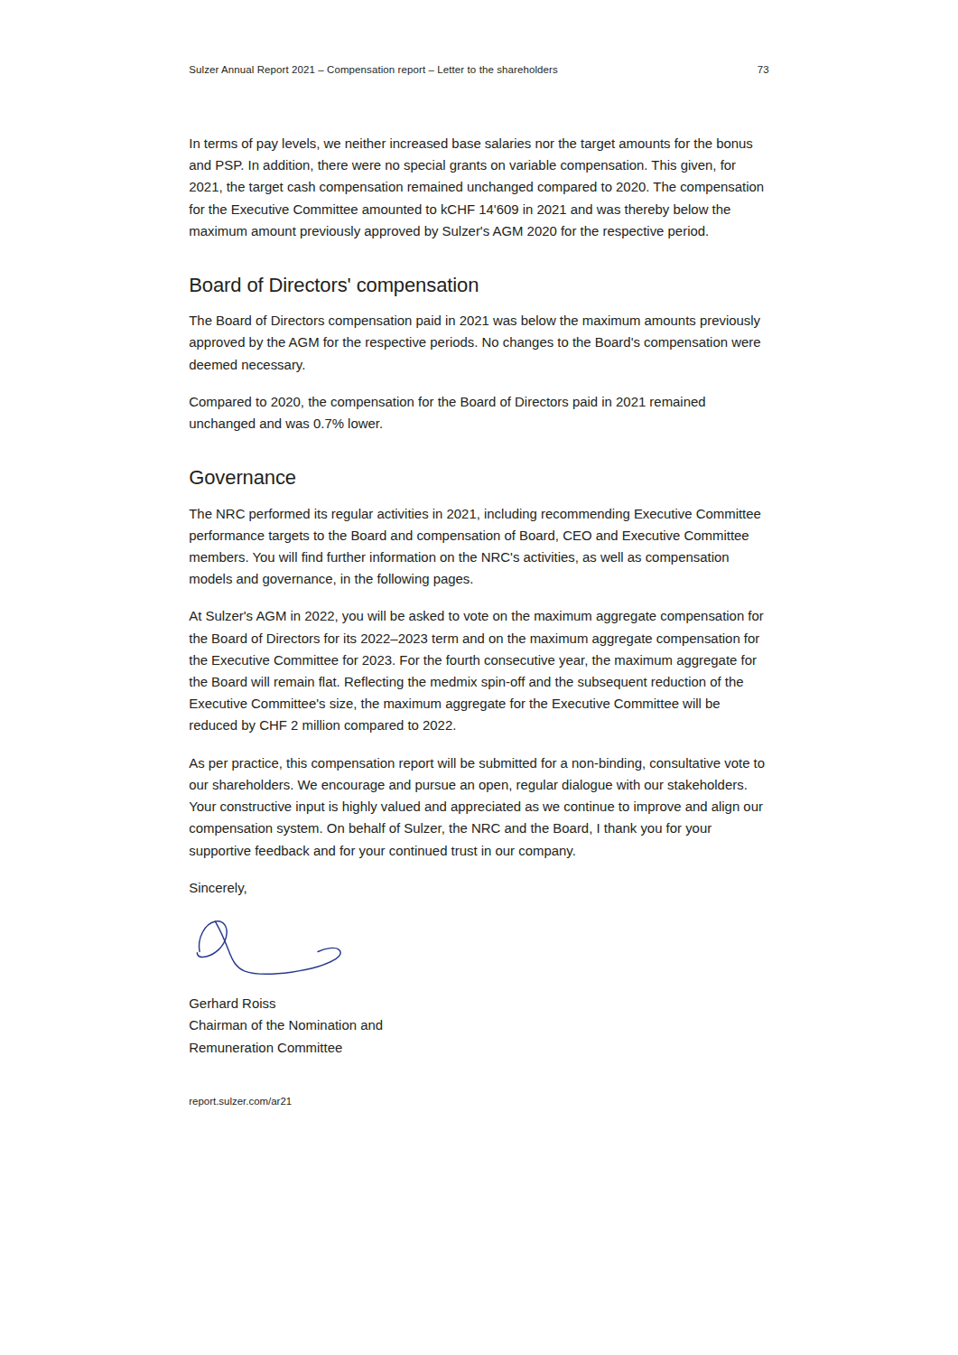Sulzer Annual Report 2021 – Compensation report – Letter to the shareholders 73
In terms of pay levels, we neither increased base salaries nor the target amounts for the bonus and PSP. In addition, there were no special grants on variable compensation. This given, for 2021, the target cash compensation remained unchanged compared to 2020. The compensation for the Executive Committee amounted to kCHF 14'609 in 2021 and was thereby below the maximum amount previously approved by Sulzer's AGM 2020 for the respective period.
Board of Directors' compensation
The Board of Directors compensation paid in 2021 was below the maximum amounts previously approved by the AGM for the respective periods. No changes to the Board's compensation were deemed necessary.
Compared to 2020, the compensation for the Board of Directors paid in 2021 remained unchanged and was 0.7% lower.
Governance
The NRC performed its regular activities in 2021, including recommending Executive Committee performance targets to the Board and compensation of Board, CEO and Executive Committee members. You will find further information on the NRC's activities, as well as compensation models and governance, in the following pages.
At Sulzer's AGM in 2022, you will be asked to vote on the maximum aggregate compensation for the Board of Directors for its 2022–2023 term and on the maximum aggregate compensation for the Executive Committee for 2023. For the fourth consecutive year, the maximum aggregate for the Board will remain flat. Reflecting the medmix spin-off and the subsequent reduction of the Executive Committee's size, the maximum aggregate for the Executive Committee will be reduced by CHF 2 million compared to 2022.
As per practice, this compensation report will be submitted for a non-binding, consultative vote to our shareholders. We encourage and pursue an open, regular dialogue with our stakeholders. Your constructive input is highly valued and appreciated as we continue to improve and align our compensation system. On behalf of Sulzer, the NRC and the Board, I thank you for your supportive feedback and for your continued trust in our company.
Sincerely,
Gerhard Roiss
Chairman of the Nomination and
Remuneration Committee
report.sulzer.com/ar21